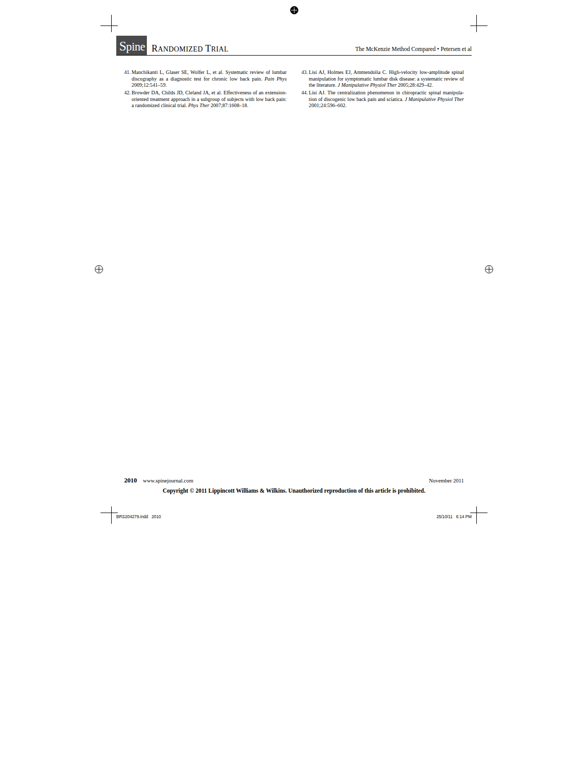Spine
RANDOMIZED TRIAL
The McKenzie Method Compared • Petersen et al
41. Manchikanti L, Glaser SE, Wolfer L, et al. Systematic review of lumbar discography as a diagnostic test for chronic low back pain. Pain Phys 2009;12:541–59.
42. Browder DA, Childs JD, Cleland JA, et al. Effectiveness of an extension-oriented treatment approach in a subgroup of subjects with low back pain: a randomized clinical trial. Phys Ther 2007;87:1608–18.
43. Lisi AJ, Holmes EJ, Ammendolia C. High-velocity low-amplitude spinal manipulation for symptomatic lumbar disk disease: a systematic review of the literature. J Manipulative Physiol Ther 2005;28:429–42.
44. Lisi AJ. The centralization phenomenon in chiropractic spinal manipulation of discogenic low back pain and sciatica. J Manipulative Physiol Ther 2001;24:596–602.
2010 www.spinejournal.com
November 2011
Copyright © 2011 Lippincott Williams & Wilkins. Unauthorized reproduction of this article is prohibited.
BRS204279.indd 2010 25/10/11 6:14 PM